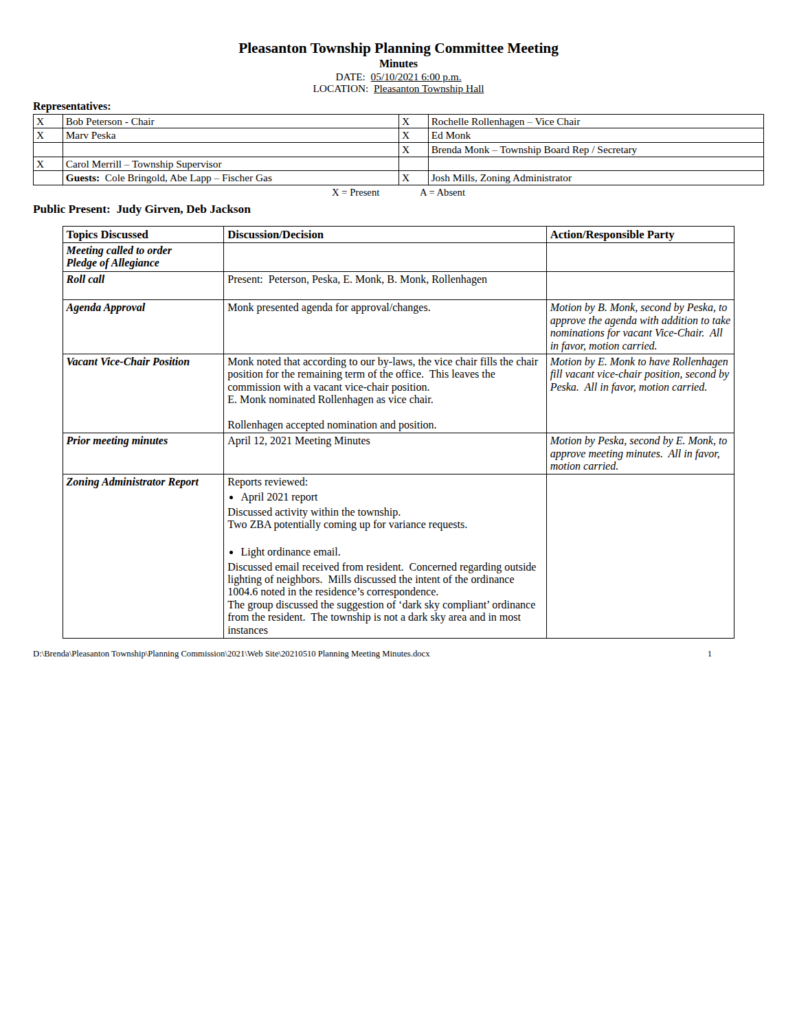Pleasanton Township Planning Committee Meeting
Minutes
DATE: 05/10/2021 6:00 p.m.
LOCATION: Pleasanton Township Hall
Representatives:
| X | Bob Peterson - Chair | X | Rochelle Rollenhagen – Vice Chair |
| X | Marv Peska | X | Ed Monk |
| | | X | Brenda Monk – Township Board Rep / Secretary |
| X | Carol Merrill – Township Supervisor | | |
| | Guests: Cole Bringold, Abe Lapp – Fischer Gas | X | Josh Mills, Zoning Administrator |
X = Present A = Absent
Public Present: Judy Girven, Deb Jackson
| Topics Discussed | Discussion/Decision | Action/Responsible Party |
| --- | --- | --- |
| Meeting called to order Pledge of Allegiance | | |
| Roll call | Present: Peterson, Peska, E. Monk, B. Monk, Rollenhagen | |
| Agenda Approval | Monk presented agenda for approval/changes. | Motion by B. Monk, second by Peska, to approve the agenda with addition to take nominations for vacant Vice-Chair. All in favor, motion carried. |
| Vacant Vice-Chair Position | Monk noted that according to our by-laws, the vice chair fills the chair position for the remaining term of the office. This leaves the commission with a vacant vice-chair position. E. Monk nominated Rollenhagen as vice chair. Rollenhagen accepted nomination and position. | Motion by E. Monk to have Rollenhagen fill vacant vice-chair position, second by Peska. All in favor, motion carried. |
| Prior meeting minutes | April 12, 2021 Meeting Minutes | Motion by Peska, second by E. Monk, to approve meeting minutes. All in favor, motion carried. |
| Zoning Administrator Report | Reports reviewed: April 2021 report Discussed activity within the township. Two ZBA potentially coming up for variance requests. Light ordinance email. Discussed email received from resident. Concerned regarding outside lighting of neighbors. Mills discussed the intent of the ordinance 1004.6 noted in the residence’s correspondence. The group discussed the suggestion of ‘dark sky compliant’ ordinance from the resident. The township is not a dark sky area and in most instances | |
D:\Brenda\Pleasanton Township\Planning Commission\2021\Web Site\20210510 Planning Meeting Minutes.docx 1